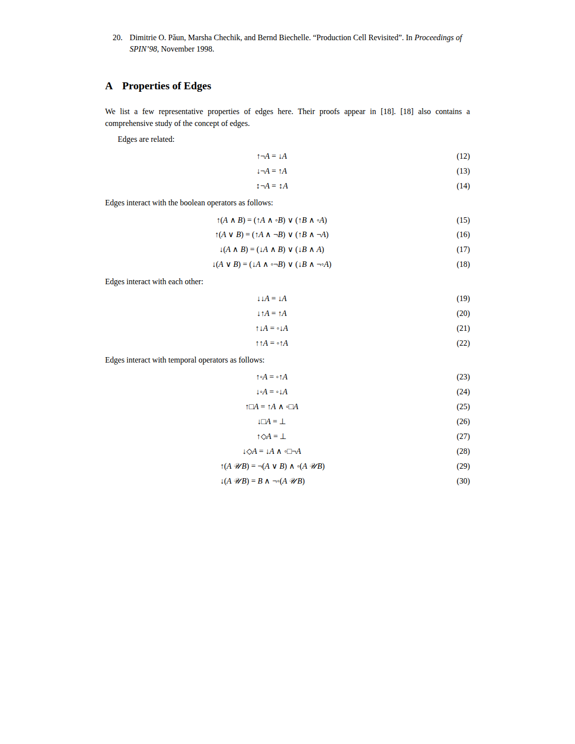20. Dimitrie O. Păun, Marsha Chechik, and Bernd Biechelle. “Production Cell Revisited”. In Proceedings of SPIN’98, November 1998.
AProperties of Edges
We list a few representative properties of edges here. Their proofs appear in [18]. [18] also contains a comprehensive study of the concept of edges.
Edges are related:
↑¬A = ↓A (12)
↓¬A = ↑A (13)
¬A = A (14)
Edges interact with the boolean operators as follows:
↑(A ∧ B) = (↑A ∧ ◦B) ∨ (↑B ∧ ◦A) (15)
↑(A ∨ B) = (↑A ∧ ¬B) ∨ (↑B ∧ ¬A) (16)
↓(A ∧ B) = (↓A ∧ B) ∨ (↓B ∧ A) (17)
↓(A ∨ B) = (↓A ∧ ◦¬B) ∨ (↓B ∧ ¬◦A) (18)
Edges interact with each other:
↓↓A = ↓A (19)
↓↑A = ↑A (20)
↑↓A = ◦↓A (21)
↑↑A = ◦↑A (22)
Edges interact with temporal operators as follows:
↑◦A = ◦↑A (23)
↓◦A = ◦↓A (24)
↑□A = ↑A ∧ ◦□A (25)
↓□A = ⊥ (26)
↑◇A = ⊥ (27)
↓◇A = ↓A ∧ ◦□¬A (28)
↑(A 𝒰 B) = ¬(A ∨ B) ∧ ◦(A 𝒰 B) (29)
↓(A 𝒰 B) = B ∧ ¬◦(A 𝒰 B) (30)